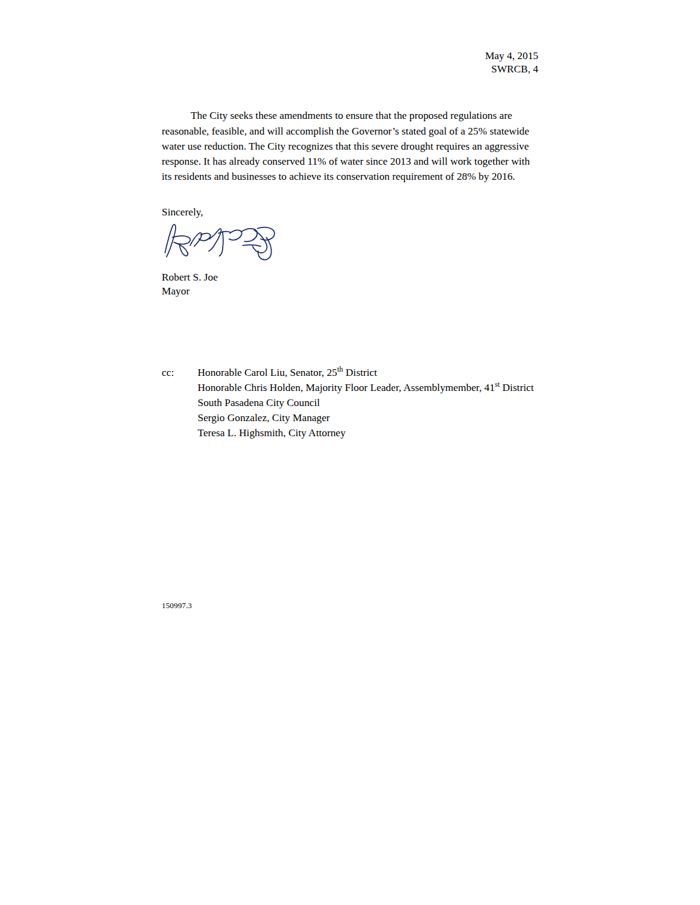May 4, 2015
SWRCB, 4
The City seeks these amendments to ensure that the proposed regulations are reasonable, feasible, and will accomplish the Governor’s stated goal of a 25% statewide water use reduction. The City recognizes that this severe drought requires an aggressive response. It has already conserved 11% of water since 2013 and will work together with its residents and businesses to achieve its conservation requirement of 28% by 2016.
Sincerely,
Robert S. Joe
Mayor
cc:
Honorable Carol Liu, Senator, 25th District
Honorable Chris Holden, Majority Floor Leader, Assemblymember, 41st District
South Pasadena City Council
Sergio Gonzalez, City Manager
Teresa L. Highsmith, City Attorney
150997.3